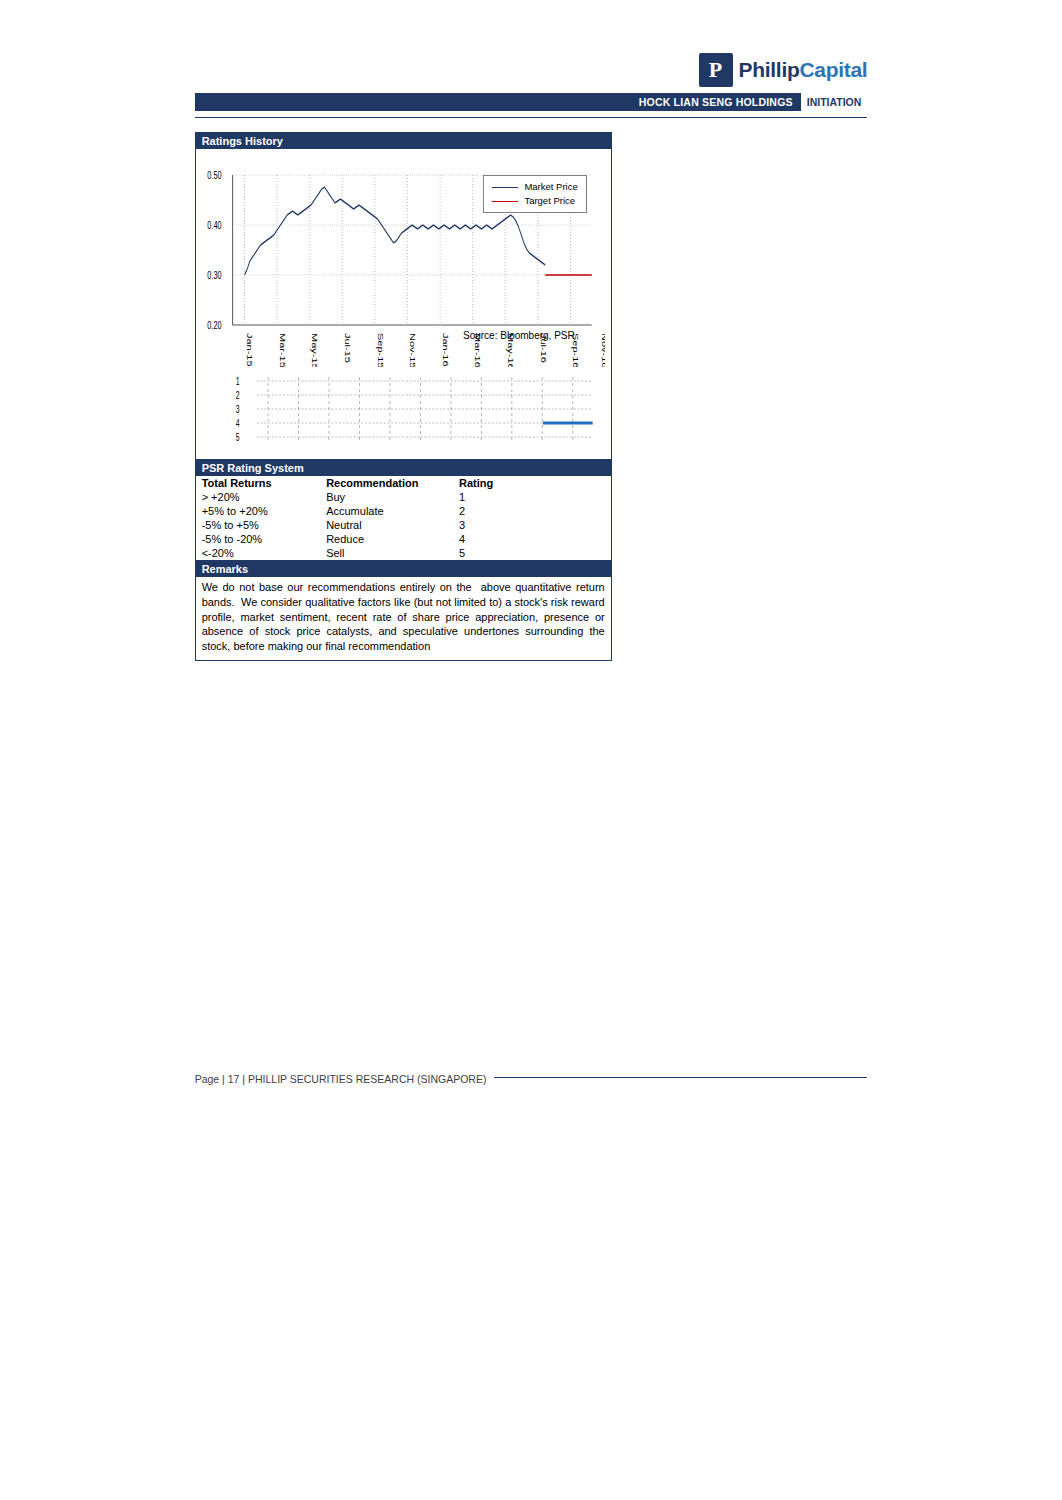P
PhillipCapital
HOCK LIAN SENG HOLDINGS
INITIATION
Ratings History
0.50 0.40 0.30 0.20 Jan-15 Mar-15 May-15 Jul-15 Sep-15 Nov-15 Jan-16 Mar-16 May-16 Jul-16 Sep-16 Nov-16
Market Price
Target Price
Source: Bloomberg, PSR
1 2 3 4 5
PSR Rating System
| Total Returns | Recommendation | Rating |
| > +20% | Buy | 1 |
| +5% to +20% | Accumulate | 2 |
| -5% to +5% | Neutral | 3 |
| -5% to -20% | Reduce | 4 |
| <-20% | Sell | 5 |
Remarks
We do not base our recommendations entirely on the above quantitative return bands. We consider qualitative factors like (but not limited to) a stock's risk reward profile, market sentiment, recent rate of share price appreciation, presence or absence of stock price catalysts, and speculative undertones surrounding the stock, before making our final recommendation
Page | 17 | PHILLIP SECURITIES RESEARCH (SINGAPORE)